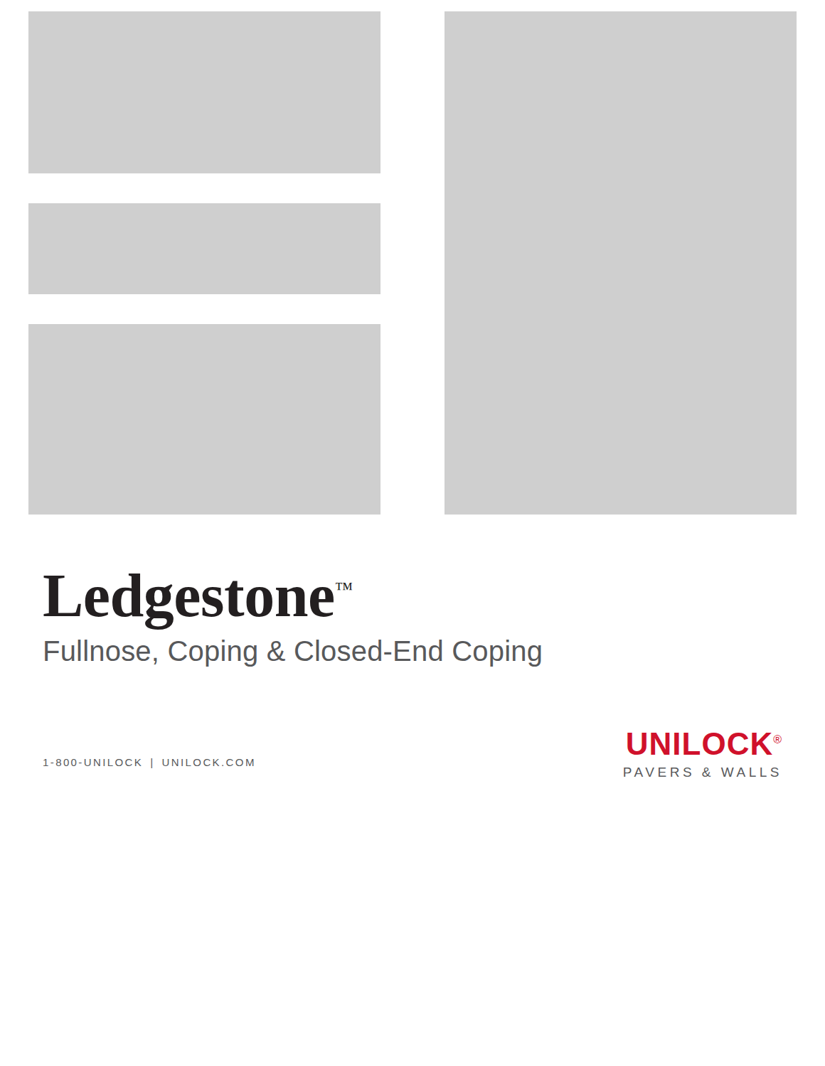Ledgestone™
Fullnose, Coping & Closed-End Coping
1-800-UNILOCK|UNILOCK.COM
UNILOCK® PAVERS & WALLS